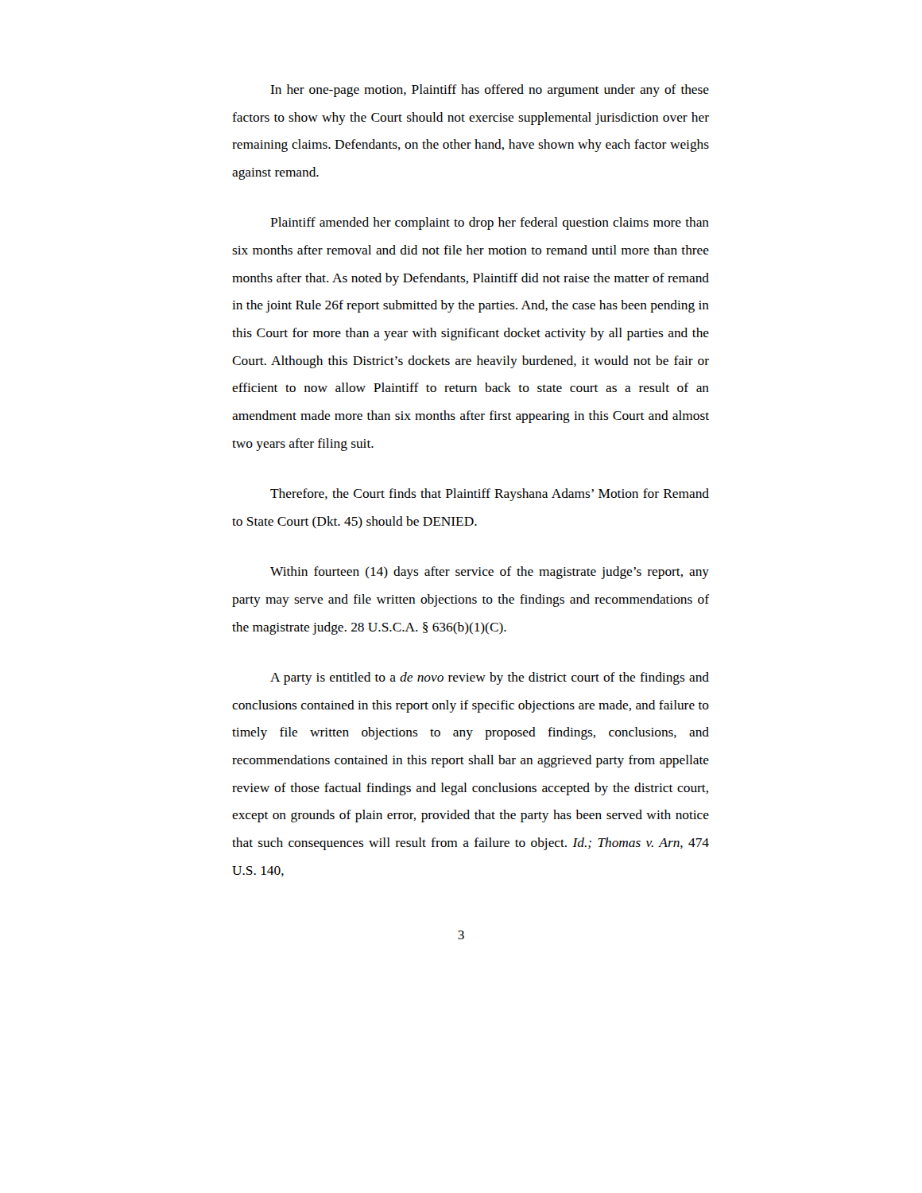In her one-page motion, Plaintiff has offered no argument under any of these factors to show why the Court should not exercise supplemental jurisdiction over her remaining claims. Defendants, on the other hand, have shown why each factor weighs against remand.
Plaintiff amended her complaint to drop her federal question claims more than six months after removal and did not file her motion to remand until more than three months after that. As noted by Defendants, Plaintiff did not raise the matter of remand in the joint Rule 26f report submitted by the parties. And, the case has been pending in this Court for more than a year with significant docket activity by all parties and the Court. Although this District’s dockets are heavily burdened, it would not be fair or efficient to now allow Plaintiff to return back to state court as a result of an amendment made more than six months after first appearing in this Court and almost two years after filing suit.
Therefore, the Court finds that Plaintiff Rayshana Adams’ Motion for Remand to State Court (Dkt. 45) should be DENIED.
Within fourteen (14) days after service of the magistrate judge’s report, any party may serve and file written objections to the findings and recommendations of the magistrate judge. 28 U.S.C.A. § 636(b)(1)(C).
A party is entitled to a de novo review by the district court of the findings and conclusions contained in this report only if specific objections are made, and failure to timely file written objections to any proposed findings, conclusions, and recommendations contained in this report shall bar an aggrieved party from appellate review of those factual findings and legal conclusions accepted by the district court, except on grounds of plain error, provided that the party has been served with notice that such consequences will result from a failure to object. Id.; Thomas v. Arn, 474 U.S. 140,
3